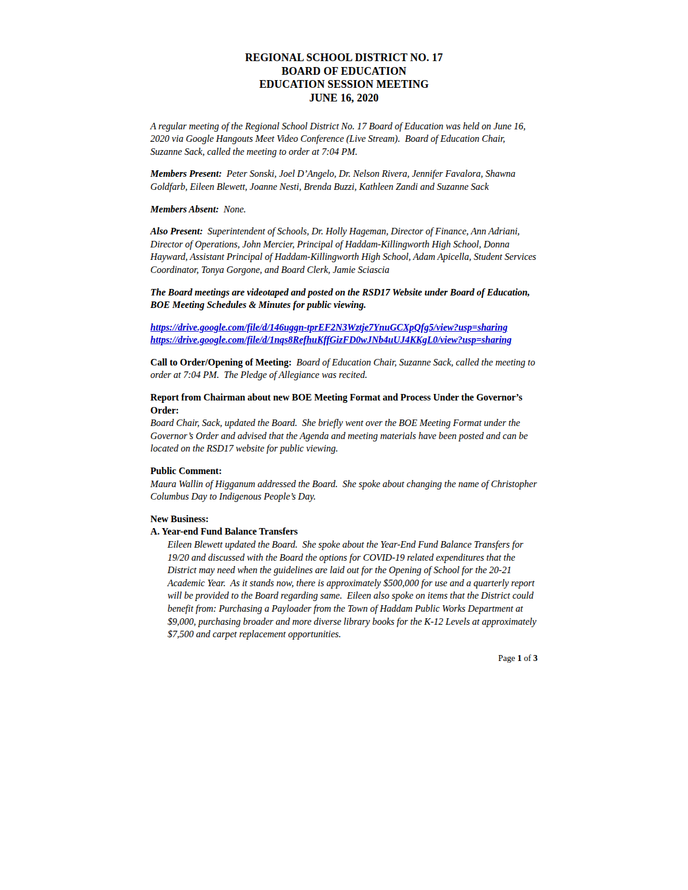REGIONAL SCHOOL DISTRICT NO. 17
BOARD OF EDUCATION
EDUCATION SESSION MEETING
JUNE 16, 2020
A regular meeting of the Regional School District No. 17 Board of Education was held on June 16, 2020 via Google Hangouts Meet Video Conference (Live Stream). Board of Education Chair, Suzanne Sack, called the meeting to order at 7:04 PM.
Members Present: Peter Sonski, Joel D’Angelo, Dr. Nelson Rivera, Jennifer Favalora, Shawna Goldfarb, Eileen Blewett, Joanne Nesti, Brenda Buzzi, Kathleen Zandi and Suzanne Sack
Members Absent: None.
Also Present: Superintendent of Schools, Dr. Holly Hageman, Director of Finance, Ann Adriani, Director of Operations, John Mercier, Principal of Haddam-Killingworth High School, Donna Hayward, Assistant Principal of Haddam-Killingworth High School, Adam Apicella, Student Services Coordinator, Tonya Gorgone, and Board Clerk, Jamie Sciascia
The Board meetings are videotaped and posted on the RSD17 Website under Board of Education, BOE Meeting Schedules & Minutes for public viewing.
https://drive.google.com/file/d/146uggn-tprEF2N3Wztje7YnuGCXpQfg5/view?usp=sharing https://drive.google.com/file/d/1nqs8RefhuKffGizFD0wJNb4uUJ4KKgL0/view?usp=sharing
Call to Order/Opening of Meeting: Board of Education Chair, Suzanne Sack, called the meeting to order at 7:04 PM. The Pledge of Allegiance was recited.
Report from Chairman about new BOE Meeting Format and Process Under the Governor’s Order:
Board Chair, Sack, updated the Board. She briefly went over the BOE Meeting Format under the Governor’s Order and advised that the Agenda and meeting materials have been posted and can be located on the RSD17 website for public viewing.
Public Comment:
Maura Wallin of Higganum addressed the Board. She spoke about changing the name of Christopher Columbus Day to Indigenous People’s Day.
New Business:
A. Year-end Fund Balance Transfers
Eileen Blewett updated the Board. She spoke about the Year-End Fund Balance Transfers for 19/20 and discussed with the Board the options for COVID-19 related expenditures that the District may need when the guidelines are laid out for the Opening of School for the 20-21 Academic Year. As it stands now, there is approximately $500,000 for use and a quarterly report will be provided to the Board regarding same. Eileen also spoke on items that the District could benefit from: Purchasing a Payloader from the Town of Haddam Public Works Department at $9,000, purchasing broader and more diverse library books for the K-12 Levels at approximately $7,500 and carpet replacement opportunities.
Page 1 of 3